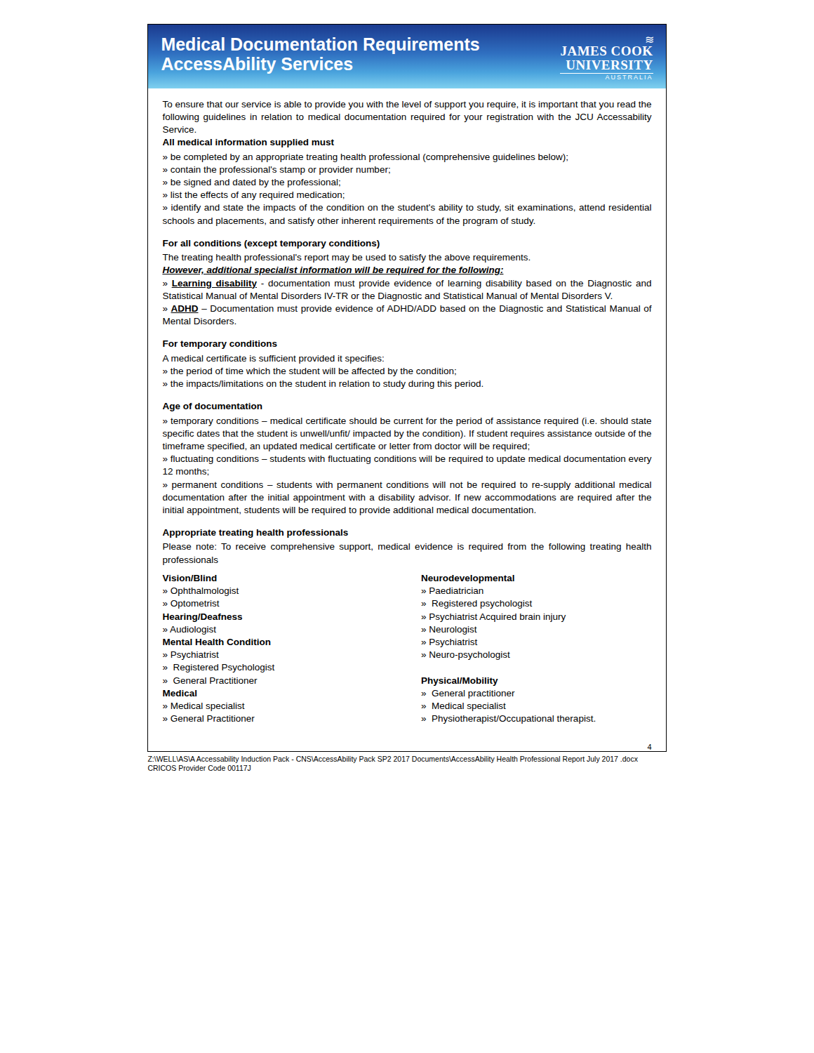Medical Documentation Requirements
AccessAbility Services
≋ JAMES COOK UNIVERSITY AUSTRALIA
To ensure that our service is able to provide you with the level of support you require, it is important that you read the following guidelines in relation to medical documentation required for your registration with the JCU Accessability Service.
All medical information supplied must
» be completed by an appropriate treating health professional (comprehensive guidelines below);
» contain the professional's stamp or provider number;
» be signed and dated by the professional;
» list the effects of any required medication;
» identify and state the impacts of the condition on the student's ability to study, sit examinations, attend residential schools and placements, and satisfy other inherent requirements of the program of study.
For all conditions (except temporary conditions)
The treating health professional's report may be used to satisfy the above requirements.
However, additional specialist information will be required for the following:
» Learning disability - documentation must provide evidence of learning disability based on the Diagnostic and Statistical Manual of Mental Disorders IV-TR or the Diagnostic and Statistical Manual of Mental Disorders V.
» ADHD – Documentation must provide evidence of ADHD/ADD based on the Diagnostic and Statistical Manual of Mental Disorders.
For temporary conditions
A medical certificate is sufficient provided it specifies:
» the period of time which the student will be affected by the condition;
» the impacts/limitations on the student in relation to study during this period.
Age of documentation
» temporary conditions – medical certificate should be current for the period of assistance required (i.e. should state specific dates that the student is unwell/unfit/ impacted by the condition). If student requires assistance outside of the timeframe specified, an updated medical certificate or letter from doctor will be required;
» fluctuating conditions – students with fluctuating conditions will be required to update medical documentation every 12 months;
» permanent conditions – students with permanent conditions will not be required to re-supply additional medical documentation after the initial appointment with a disability advisor. If new accommodations are required after the initial appointment, students will be required to provide additional medical documentation.
Appropriate treating health professionals
Please note: To receive comprehensive support, medical evidence is required from the following treating health professionals
Vision/Blind
» Ophthalmologist
» Optometrist
Hearing/Deafness
» Audiologist
Mental Health Condition
» Psychiatrist
» Registered Psychologist
» General Practitioner
Medical
» Medical specialist
» General Practitioner
Neurodevelopmental
» Paediatrician
» Registered psychologist
» Psychiatrist Acquired brain injury
» Neurologist
» Psychiatrist
» Neuro-psychologist
Physical/Mobility
» General practitioner
» Medical specialist
» Physiotherapist/Occupational therapist.
4
Z:\WELL\AS\A Accessability Induction Pack - CNS\AccessAbility Pack SP2 2017 Documents\AccessAbility Health Professional Report July 2017 .docx
CRICOS Provider Code 00117J